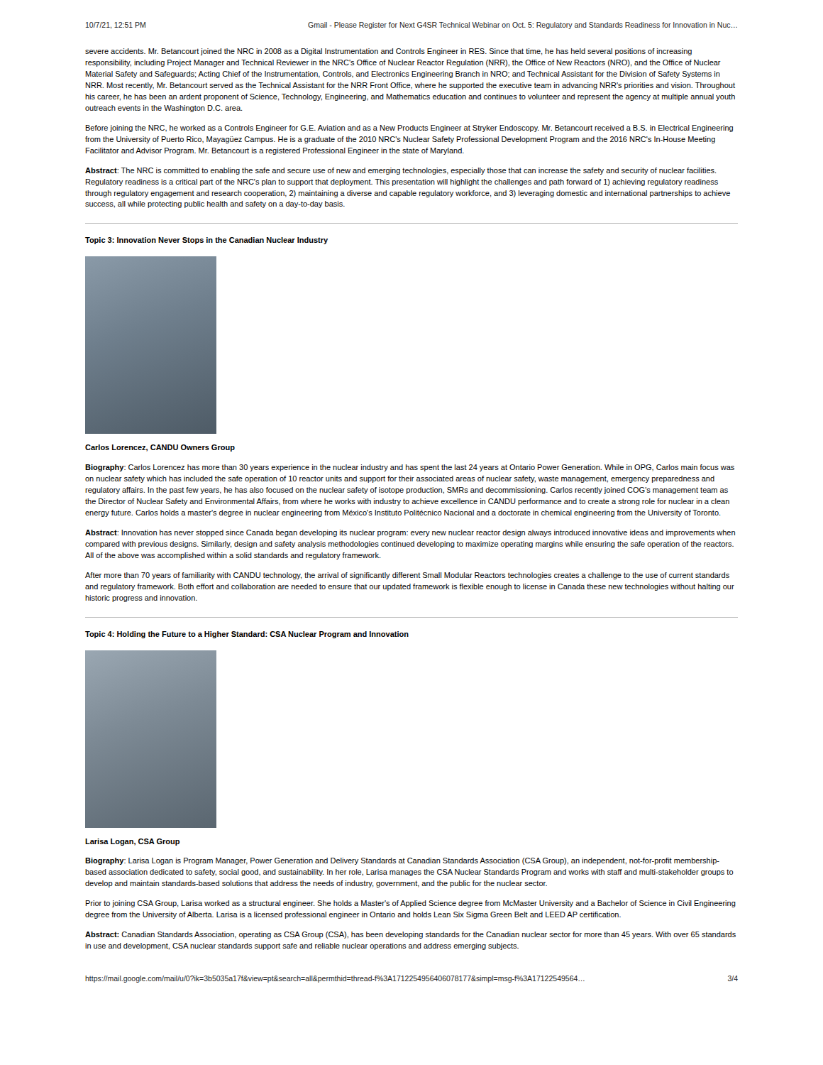10/7/21, 12:51 PM
Gmail - Please Register for Next G4SR Technical Webinar on Oct. 5: Regulatory and Standards Readiness for Innovation in Nuc…
severe accidents. Mr. Betancourt joined the NRC in 2008 as a Digital Instrumentation and Controls Engineer in RES. Since that time, he has held several positions of increasing responsibility, including Project Manager and Technical Reviewer in the NRC's Office of Nuclear Reactor Regulation (NRR), the Office of New Reactors (NRO), and the Office of Nuclear Material Safety and Safeguards; Acting Chief of the Instrumentation, Controls, and Electronics Engineering Branch in NRO; and Technical Assistant for the Division of Safety Systems in NRR. Most recently, Mr. Betancourt served as the Technical Assistant for the NRR Front Office, where he supported the executive team in advancing NRR's priorities and vision. Throughout his career, he has been an ardent proponent of Science, Technology, Engineering, and Mathematics education and continues to volunteer and represent the agency at multiple annual youth outreach events in the Washington D.C. area.
Before joining the NRC, he worked as a Controls Engineer for G.E. Aviation and as a New Products Engineer at Stryker Endoscopy. Mr. Betancourt received a B.S. in Electrical Engineering from the University of Puerto Rico, Mayagüez Campus. He is a graduate of the 2010 NRC's Nuclear Safety Professional Development Program and the 2016 NRC's In-House Meeting Facilitator and Advisor Program. Mr. Betancourt is a registered Professional Engineer in the state of Maryland.
Abstract: The NRC is committed to enabling the safe and secure use of new and emerging technologies, especially those that can increase the safety and security of nuclear facilities. Regulatory readiness is a critical part of the NRC's plan to support that deployment. This presentation will highlight the challenges and path forward of 1) achieving regulatory readiness through regulatory engagement and research cooperation, 2) maintaining a diverse and capable regulatory workforce, and 3) leveraging domestic and international partnerships to achieve success, all while protecting public health and safety on a day-to-day basis.
Topic 3: Innovation Never Stops in the Canadian Nuclear Industry
Carlos Lorencez, CANDU Owners Group
Biography: Carlos Lorencez has more than 30 years experience in the nuclear industry and has spent the last 24 years at Ontario Power Generation. While in OPG, Carlos main focus was on nuclear safety which has included the safe operation of 10 reactor units and support for their associated areas of nuclear safety, waste management, emergency preparedness and regulatory affairs. In the past few years, he has also focused on the nuclear safety of isotope production, SMRs and decommissioning. Carlos recently joined COG's management team as the Director of Nuclear Safety and Environmental Affairs, from where he works with industry to achieve excellence in CANDU performance and to create a strong role for nuclear in a clean energy future. Carlos holds a master's degree in nuclear engineering from México's Instituto Politécnico Nacional and a doctorate in chemical engineering from the University of Toronto.
Abstract: Innovation has never stopped since Canada began developing its nuclear program: every new nuclear reactor design always introduced innovative ideas and improvements when compared with previous designs. Similarly, design and safety analysis methodologies continued developing to maximize operating margins while ensuring the safe operation of the reactors. All of the above was accomplished within a solid standards and regulatory framework.
After more than 70 years of familiarity with CANDU technology, the arrival of significantly different Small Modular Reactors technologies creates a challenge to the use of current standards and regulatory framework. Both effort and collaboration are needed to ensure that our updated framework is flexible enough to license in Canada these new technologies without halting our historic progress and innovation.
Topic 4: Holding the Future to a Higher Standard: CSA Nuclear Program and Innovation
Larisa Logan, CSA Group
Biography: Larisa Logan is Program Manager, Power Generation and Delivery Standards at Canadian Standards Association (CSA Group), an independent, not-for-profit membership-based association dedicated to safety, social good, and sustainability. In her role, Larisa manages the CSA Nuclear Standards Program and works with staff and multi-stakeholder groups to develop and maintain standards-based solutions that address the needs of industry, government, and the public for the nuclear sector.
Prior to joining CSA Group, Larisa worked as a structural engineer. She holds a Master's of Applied Science degree from McMaster University and a Bachelor of Science in Civil Engineering degree from the University of Alberta. Larisa is a licensed professional engineer in Ontario and holds Lean Six Sigma Green Belt and LEED AP certification.
Abstract: Canadian Standards Association, operating as CSA Group (CSA), has been developing standards for the Canadian nuclear sector for more than 45 years. With over 65 standards in use and development, CSA nuclear standards support safe and reliable nuclear operations and address emerging subjects.
https://mail.google.com/mail/u/0?ik=3b5035a17f&view=pt&search=all&permthid=thread-f%3A1712254956406078177&simpl=msg-f%3A17122549564…
3/4